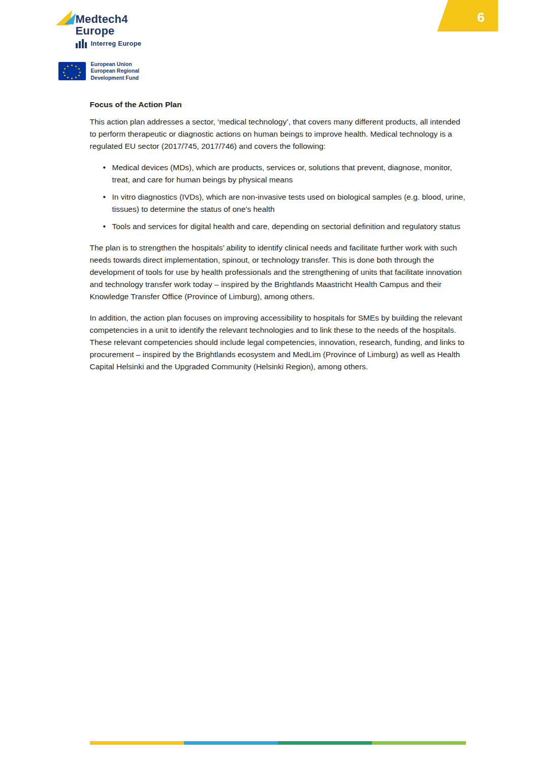6
Medtech4 Europe
Interreg Europe
European Union
European Regional
Development Fund
Focus of the Action Plan
This action plan addresses a sector, ‘medical technology’, that covers many different products, all intended to perform therapeutic or diagnostic actions on human beings to improve health. Medical technology is a regulated EU sector (2017/745, 2017/746) and covers the following:
Medical devices (MDs), which are products, services or, solutions that prevent, diagnose, monitor, treat, and care for human beings by physical means
In vitro diagnostics (IVDs), which are non-invasive tests used on biological samples (e.g. blood, urine, tissues) to determine the status of one’s health
Tools and services for digital health and care, depending on sectorial definition and regulatory status
The plan is to strengthen the hospitals’ ability to identify clinical needs and facilitate further work with such needs towards direct implementation, spinout, or technology transfer. This is done both through the development of tools for use by health professionals and the strengthening of units that facilitate innovation and technology transfer work today – inspired by the Brightlands Maastricht Health Campus and their Knowledge Transfer Office (Province of Limburg), among others.
In addition, the action plan focuses on improving accessibility to hospitals for SMEs by building the relevant competencies in a unit to identify the relevant technologies and to link these to the needs of the hospitals. These relevant competencies should include legal competencies, innovation, research, funding, and links to procurement – inspired by the Brightlands ecosystem and MedLim (Province of Limburg) as well as Health Capital Helsinki and the Upgraded Community (Helsinki Region), among others.